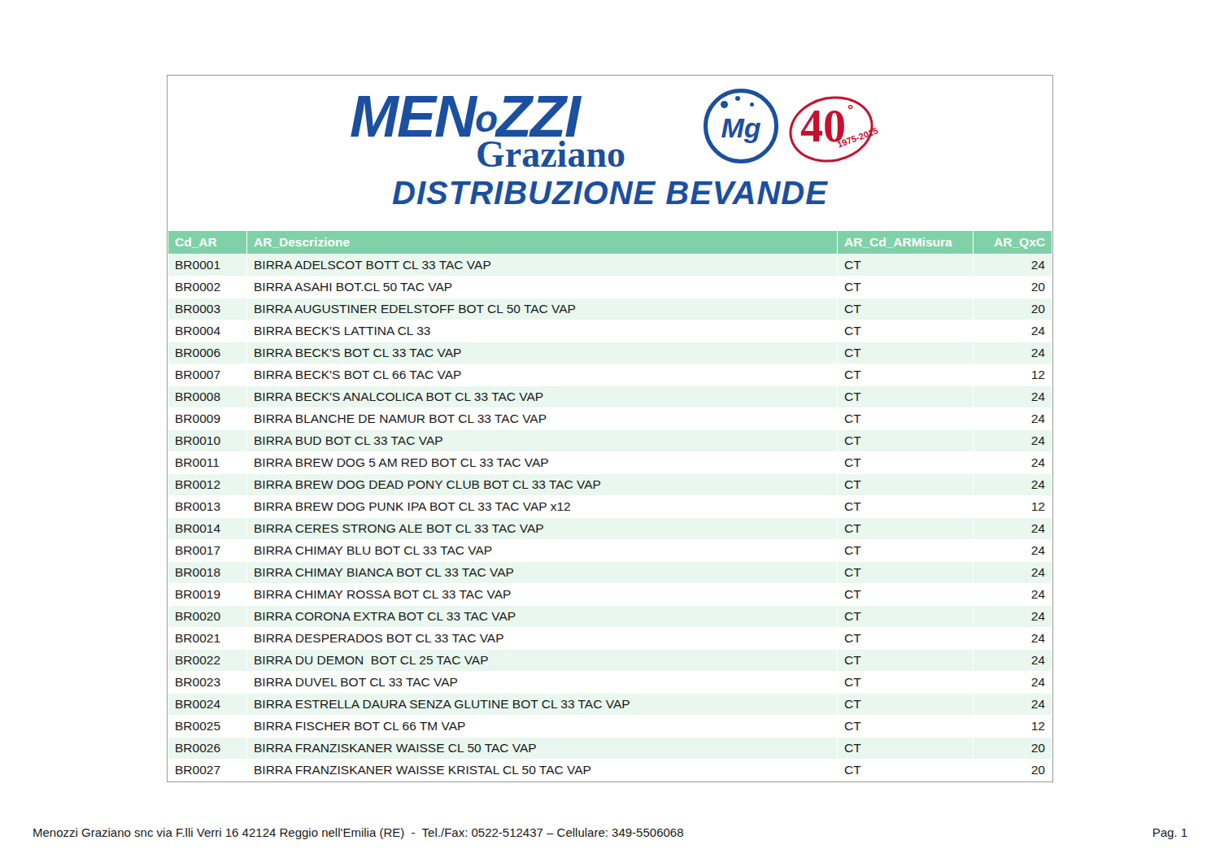MENo ZZI
Graziano
Mg
40 ° 1975-2015
DISTRIBUZIONE BEVANDE
| Cd_AR | AR_Descrizione | AR_Cd_ARMisura | AR_QxC |
| --- | --- | --- | --- |
| BR0001 | BIRRA ADELSCOT BOTT CL 33 TAC VAP | CT | 24 |
| BR0002 | BIRRA ASAHI BOT.CL 50 TAC VAP | CT | 20 |
| BR0003 | BIRRA AUGUSTINER EDELSTOFF BOT CL 50 TAC VAP | CT | 20 |
| BR0004 | BIRRA BECK'S LATTINA CL 33 | CT | 24 |
| BR0006 | BIRRA BECK'S BOT CL 33 TAC VAP | CT | 24 |
| BR0007 | BIRRA BECK'S BOT CL 66 TAC VAP | CT | 12 |
| BR0008 | BIRRA BECK'S ANALCOLICA BOT CL 33 TAC VAP | CT | 24 |
| BR0009 | BIRRA BLANCHE DE NAMUR BOT CL 33 TAC VAP | CT | 24 |
| BR0010 | BIRRA BUD BOT CL 33 TAC VAP | CT | 24 |
| BR0011 | BIRRA BREW DOG 5 AM RED BOT CL 33 TAC VAP | CT | 24 |
| BR0012 | BIRRA BREW DOG DEAD PONY CLUB BOT CL 33 TAC VAP | CT | 24 |
| BR0013 | BIRRA BREW DOG PUNK IPA BOT CL 33 TAC VAP x12 | CT | 12 |
| BR0014 | BIRRA CERES STRONG ALE BOT CL 33 TAC VAP | CT | 24 |
| BR0017 | BIRRA CHIMAY BLU BOT CL 33 TAC VAP | CT | 24 |
| BR0018 | BIRRA CHIMAY BIANCA BOT CL 33 TAC VAP | CT | 24 |
| BR0019 | BIRRA CHIMAY ROSSA BOT CL 33 TAC VAP | CT | 24 |
| BR0020 | BIRRA CORONA EXTRA BOT CL 33 TAC VAP | CT | 24 |
| BR0021 | BIRRA DESPERADOS BOT CL 33 TAC VAP | CT | 24 |
| BR0022 | BIRRA DU DEMON BOT CL 25 TAC VAP | CT | 24 |
| BR0023 | BIRRA DUVEL BOT CL 33 TAC VAP | CT | 24 |
| BR0024 | BIRRA ESTRELLA DAURA SENZA GLUTINE BOT CL 33 TAC VAP | CT | 24 |
| BR0025 | BIRRA FISCHER BOT CL 66 TM VAP | CT | 12 |
| BR0026 | BIRRA FRANZISKANER WAISSE CL 50 TAC VAP | CT | 20 |
| BR0027 | BIRRA FRANZISKANER WAISSE KRISTAL CL 50 TAC VAP | CT | 20 |
Menozzi Graziano snc via F.lli Verri 16 42124 Reggio nell'Emilia (RE) - Tel./Fax: 0522-512437 – Cellulare: 349-5506068
Pag. 1